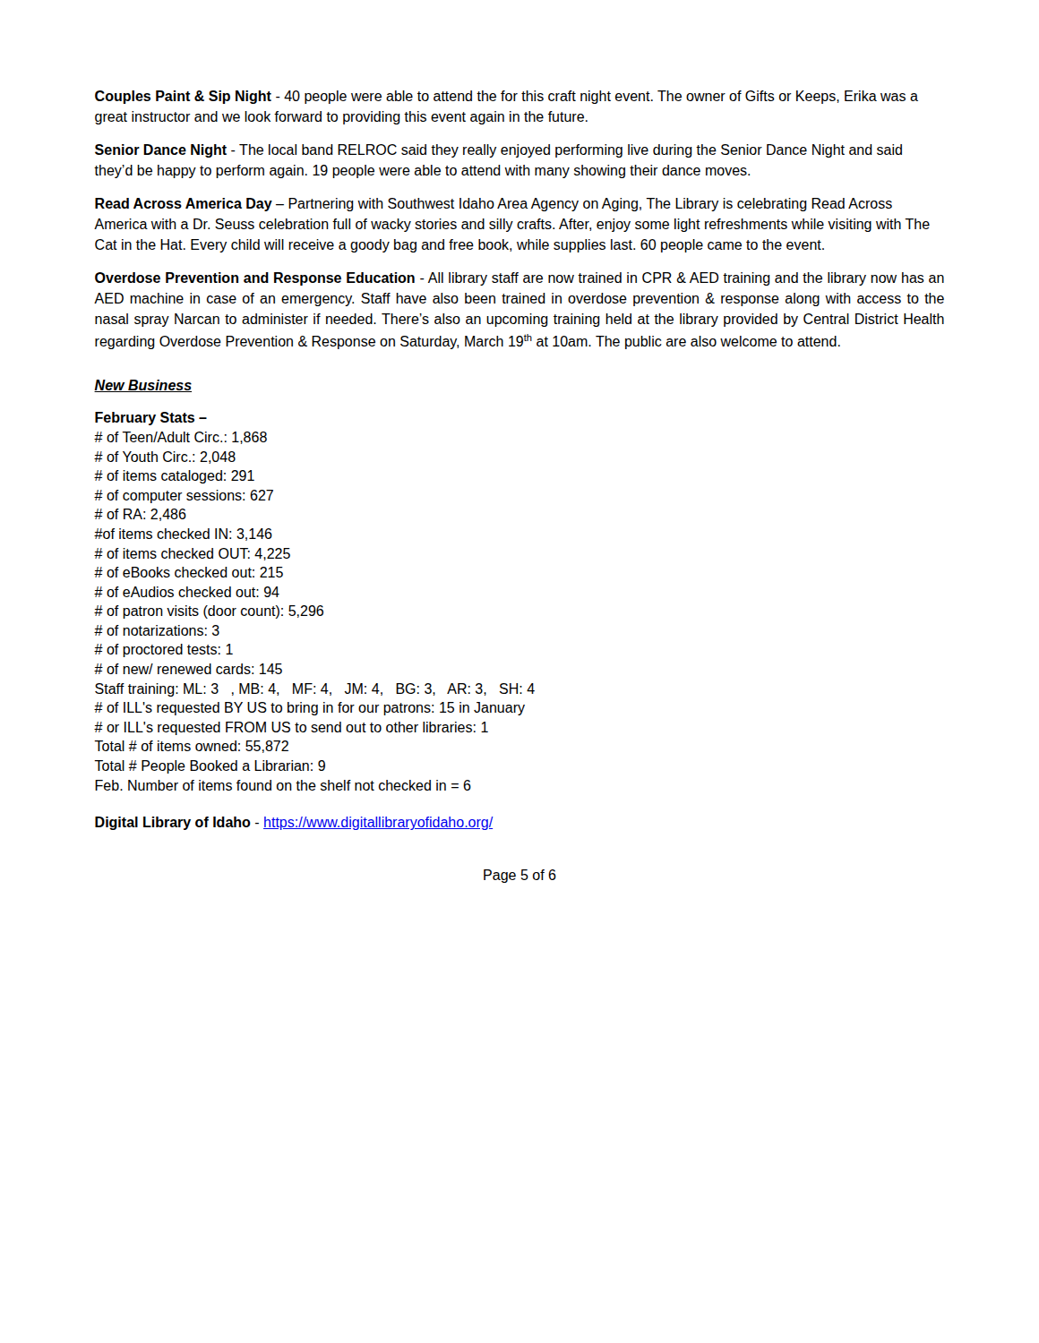Couples Paint & Sip Night - 40 people were able to attend the for this craft night event. The owner of Gifts or Keeps, Erika was a great instructor and we look forward to providing this event again in the future.
Senior Dance Night - The local band RELROC said they really enjoyed performing live during the Senior Dance Night and said they’d be happy to perform again. 19 people were able to attend with many showing their dance moves.
Read Across America Day – Partnering with Southwest Idaho Area Agency on Aging, The Library is celebrating Read Across America with a Dr. Seuss celebration full of wacky stories and silly crafts. After, enjoy some light refreshments while visiting with The Cat in the Hat. Every child will receive a goody bag and free book, while supplies last. 60 people came to the event.
Overdose Prevention and Response Education - All library staff are now trained in CPR & AED training and the library now has an AED machine in case of an emergency. Staff have also been trained in overdose prevention & response along with access to the nasal spray Narcan to administer if needed. There’s also an upcoming training held at the library provided by Central District Health regarding Overdose Prevention & Response on Saturday, March 19th at 10am. The public are also welcome to attend.
New Business
February Stats –
# of Teen/Adult Circ.: 1,868
# of Youth Circ.: 2,048
# of items cataloged: 291
# of computer sessions: 627
# of RA: 2,486
#of items checked IN: 3,146
# of items checked OUT: 4,225
# of eBooks checked out: 215
# of eAudios checked out: 94
# of patron visits (door count): 5,296
# of notarizations: 3
# of proctored tests: 1
# of new/ renewed cards: 145
Staff training: ML: 3 , MB: 4, MF: 4, JM: 4, BG: 3, AR: 3, SH: 4
# of ILL's requested BY US to bring in for our patrons: 15 in January
# or ILL's requested FROM US to send out to other libraries: 1
Total # of items owned: 55,872
Total # People Booked a Librarian: 9
Feb. Number of items found on the shelf not checked in = 6
Digital Library of Idaho - https://www.digitallibraryofidaho.org/
Page 5 of 6